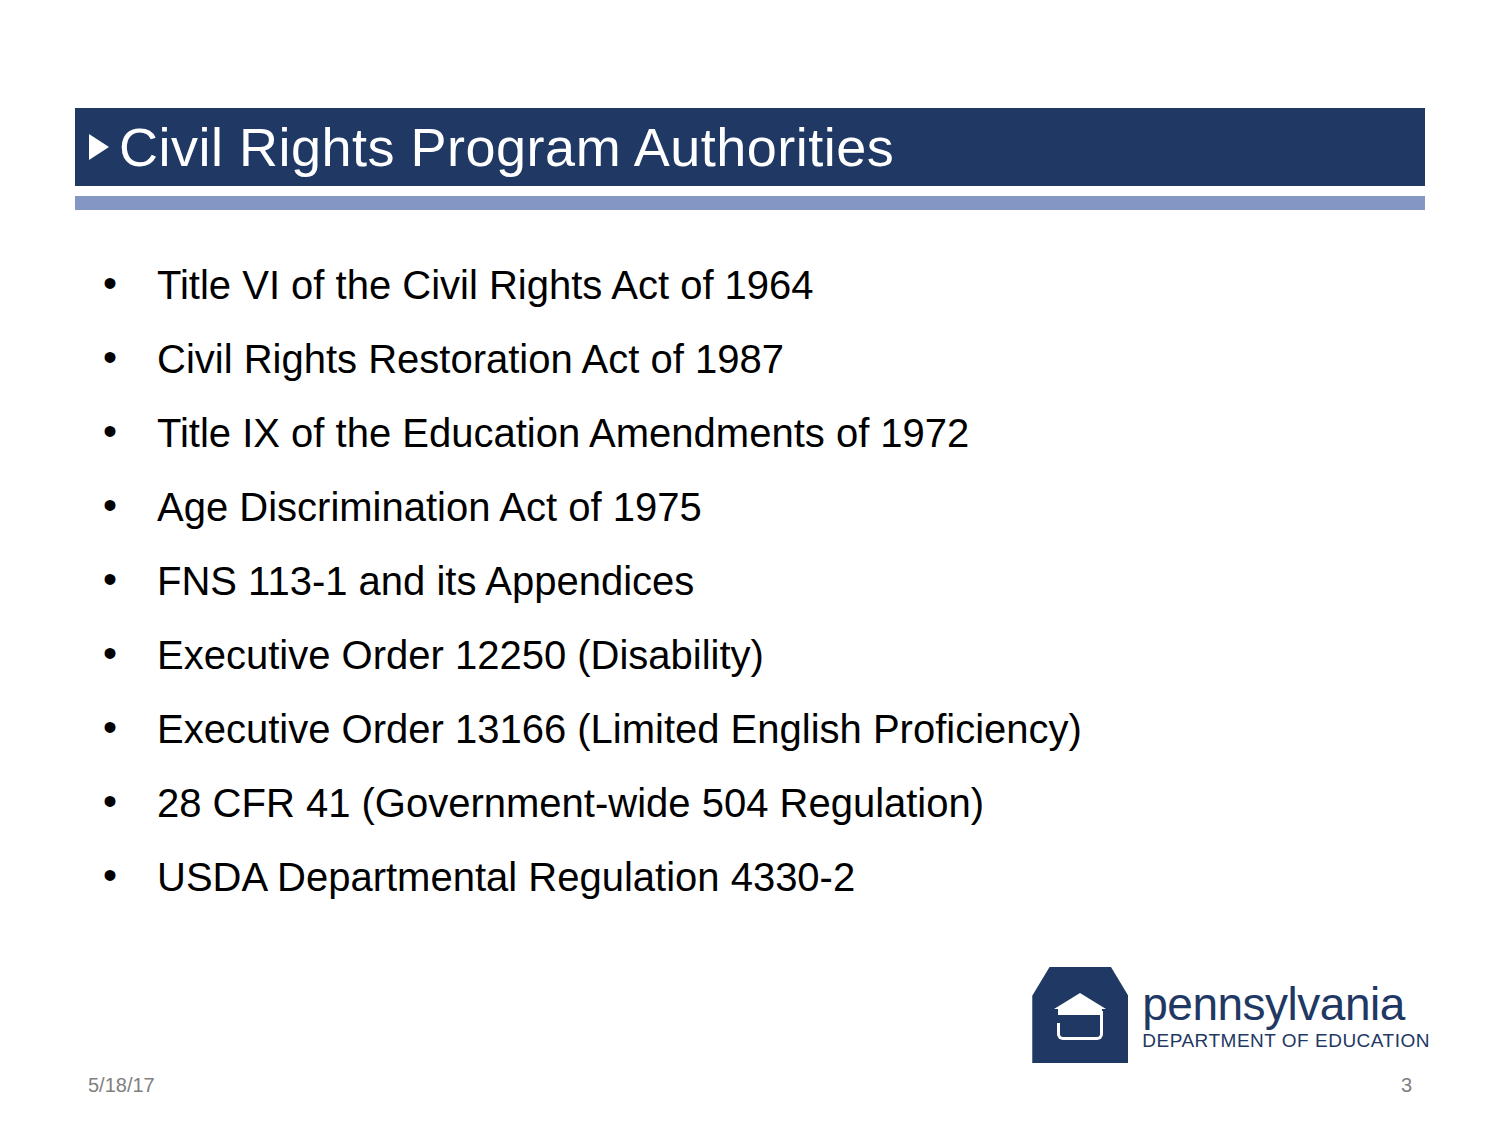Civil Rights Program Authorities
Title VI of the Civil Rights Act of 1964
Civil Rights Restoration Act of 1987
Title IX of the Education Amendments of 1972
Age Discrimination Act of 1975
FNS 113-1 and its Appendices
Executive Order 12250 (Disability)
Executive Order 13166 (Limited English Proficiency)
28 CFR 41 (Government-wide 504 Regulation)
USDA Departmental Regulation 4330-2
pennsylvania DEPARTMENT OF EDUCATION
5/18/17
3